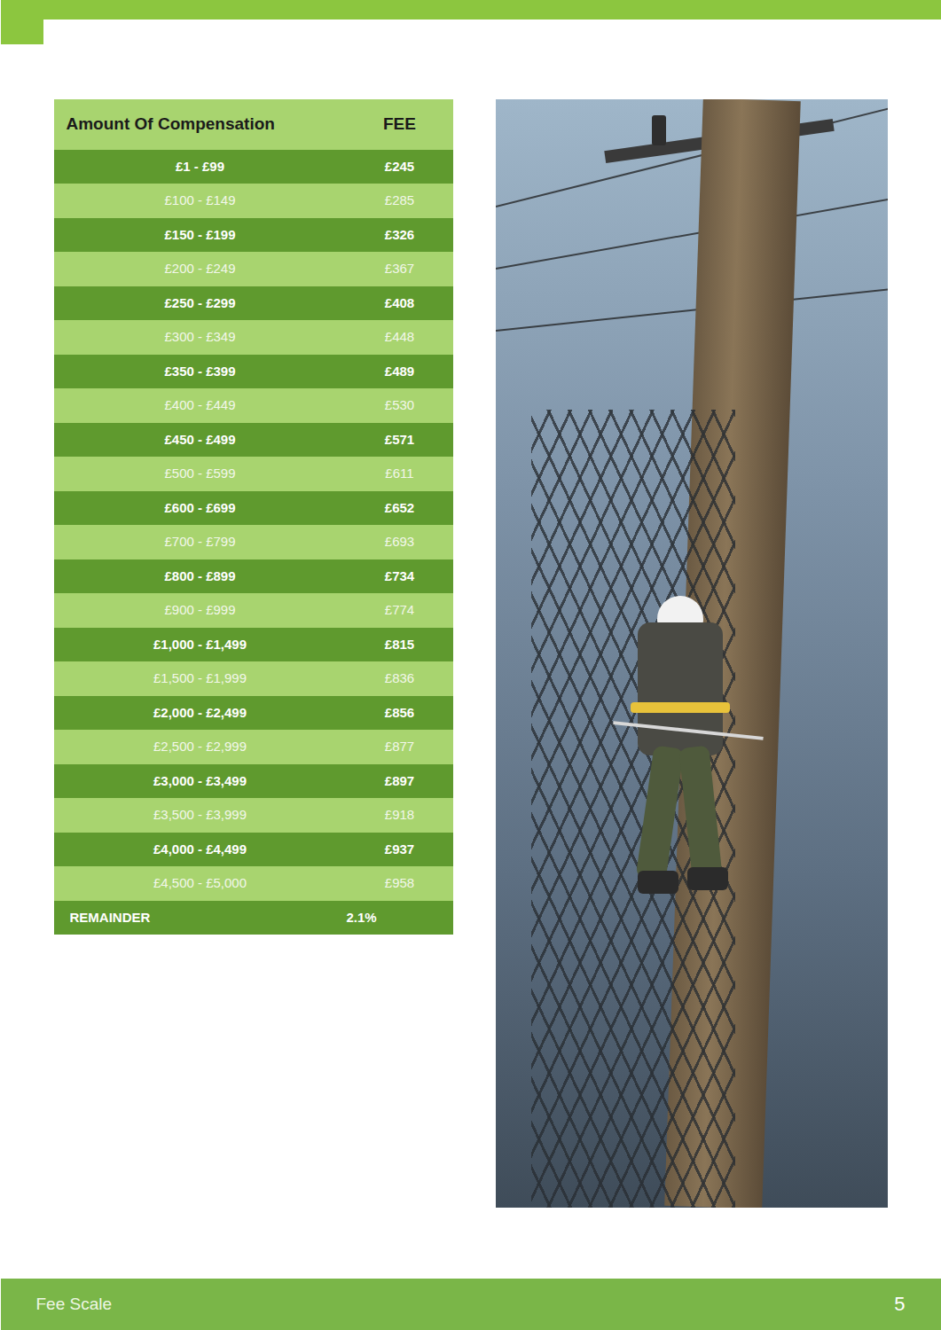| Amount Of Compensation | FEE |
| --- | --- |
| £1 - £99 | £245 |
| £100 - £149 | £285 |
| £150 - £199 | £326 |
| £200 - £249 | £367 |
| £250 - £299 | £408 |
| £300 - £349 | £448 |
| £350 - £399 | £489 |
| £400 - £449 | £530 |
| £450 - £499 | £571 |
| £500 - £599 | £611 |
| £600 - £699 | £652 |
| £700 - £799 | £693 |
| £800 - £899 | £734 |
| £900 - £999 | £774 |
| £1,000 - £1,499 | £815 |
| £1,500 - £1,999 | £836 |
| £2,000 - £2,499 | £856 |
| £2,500 - £2,999 | £877 |
| £3,000 - £3,499 | £897 |
| £3,500 - £3,999 | £918 |
| £4,000 - £4,499 | £937 |
| £4,500 - £5,000 | £958 |
| REMAINDER | 2.1% |
Fee Scale 5